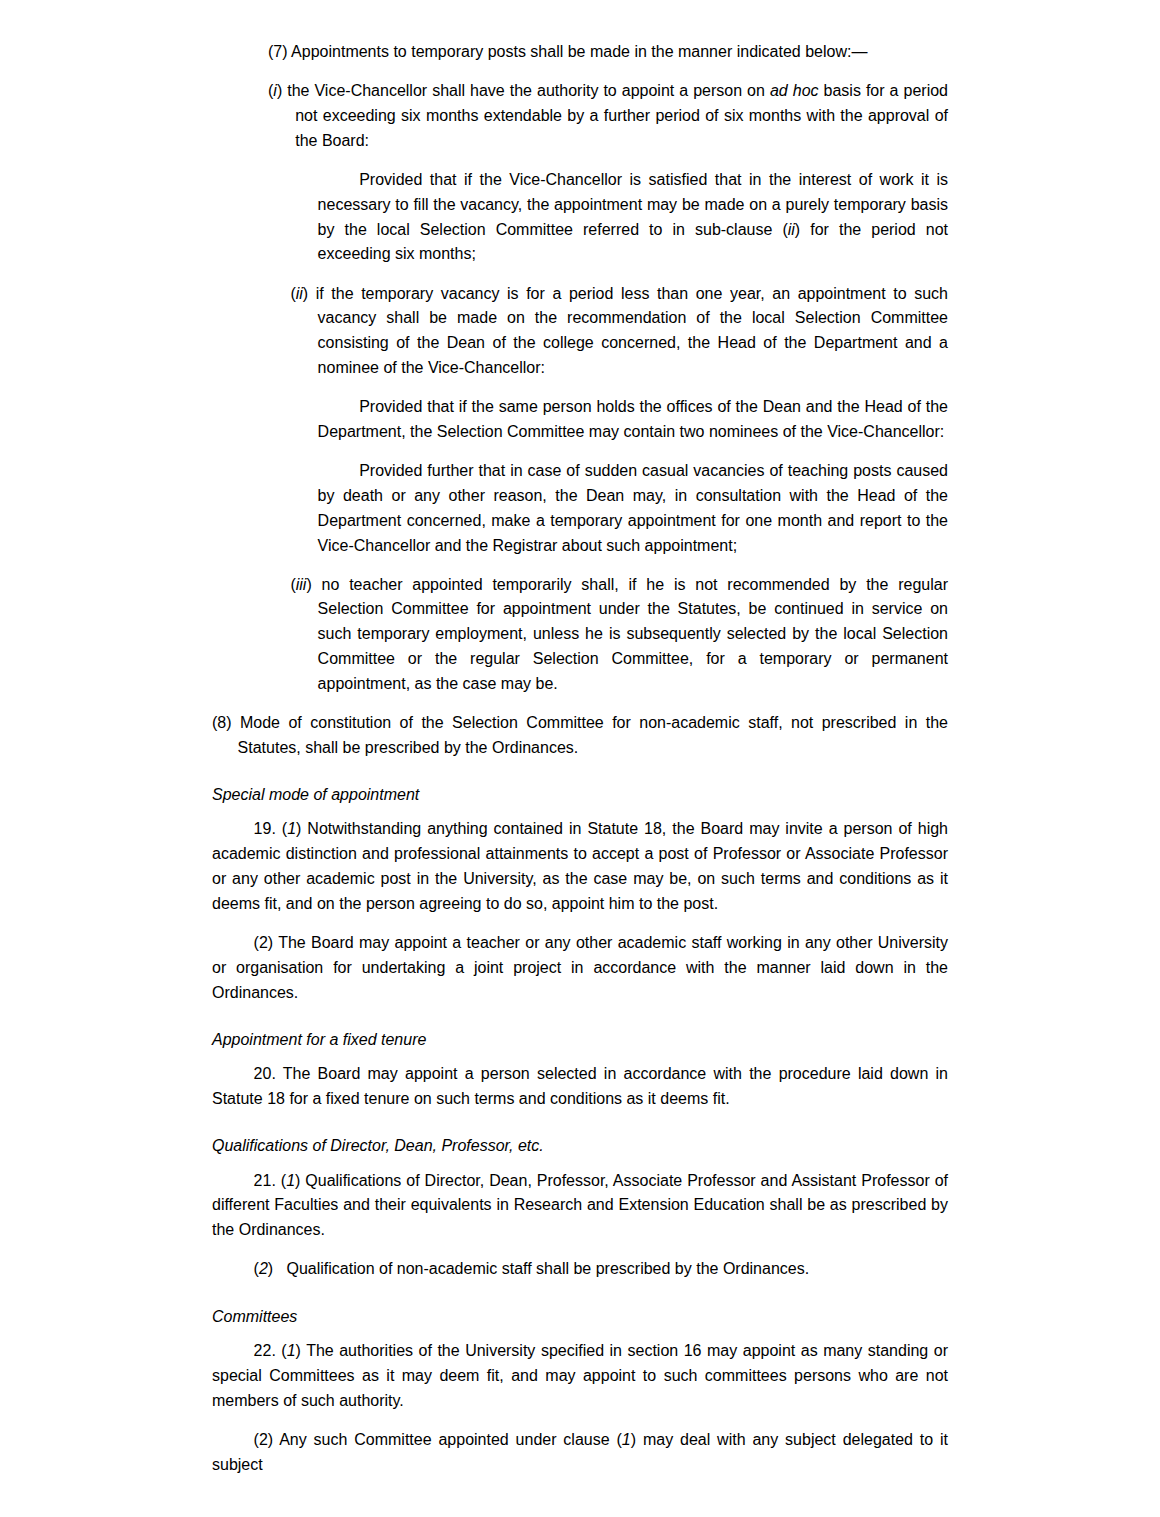(7) Appointments to temporary posts shall be made in the manner indicated below:—
(i) the Vice-Chancellor shall have the authority to appoint a person on ad hoc basis for a period not exceeding six months extendable by a further period of six months with the approval of the Board:
Provided that if the Vice-Chancellor is satisfied that in the interest of work it is necessary to fill the vacancy, the appointment may be made on a purely temporary basis by the local Selection Committee referred to in sub-clause (ii) for the period not exceeding six months;
(ii) if the temporary vacancy is for a period less than one year, an appointment to such vacancy shall be made on the recommendation of the local Selection Committee consisting of the Dean of the college concerned, the Head of the Department and a nominee of the Vice-Chancellor:
Provided that if the same person holds the offices of the Dean and the Head of the Department, the Selection Committee may contain two nominees of the Vice-Chancellor:
Provided further that in case of sudden casual vacancies of teaching posts caused by death or any other reason, the Dean may, in consultation with the Head of the Department concerned, make a temporary appointment for one month and report to the Vice-Chancellor and the Registrar about such appointment;
(iii) no teacher appointed temporarily shall, if he is not recommended by the regular Selection Committee for appointment under the Statutes, be continued in service on such temporary employment, unless he is subsequently selected by the local Selection Committee or the regular Selection Committee, for a temporary or permanent appointment, as the case may be.
(8) Mode of constitution of the Selection Committee for non-academic staff, not prescribed in the Statutes, shall be prescribed by the Ordinances.
Special mode of appointment
19. (1) Notwithstanding anything contained in Statute 18, the Board may invite a person of high academic distinction and professional attainments to accept a post of Professor or Associate Professor or any other academic post in the University, as the case may be, on such terms and conditions as it deems fit, and on the person agreeing to do so, appoint him to the post.
(2) The Board may appoint a teacher or any other academic staff working in any other University or organisation for undertaking a joint project in accordance with the manner laid down in the Ordinances.
Appointment for a fixed tenure
20. The Board may appoint a person selected in accordance with the procedure laid down in Statute 18 for a fixed tenure on such terms and conditions as it deems fit.
Qualifications of Director, Dean, Professor, etc.
21. (1) Qualifications of Director, Dean, Professor, Associate Professor and Assistant Professor of different Faculties and their equivalents in Research and Extension Education shall be as prescribed by the Ordinances.
(2) Qualification of non-academic staff shall be prescribed by the Ordinances.
Committees
22. (1) The authorities of the University specified in section 16 may appoint as many standing or special Committees as it may deem fit, and may appoint to such committees persons who are not members of such authority.
(2) Any such Committee appointed under clause (1) may deal with any subject delegated to it subject